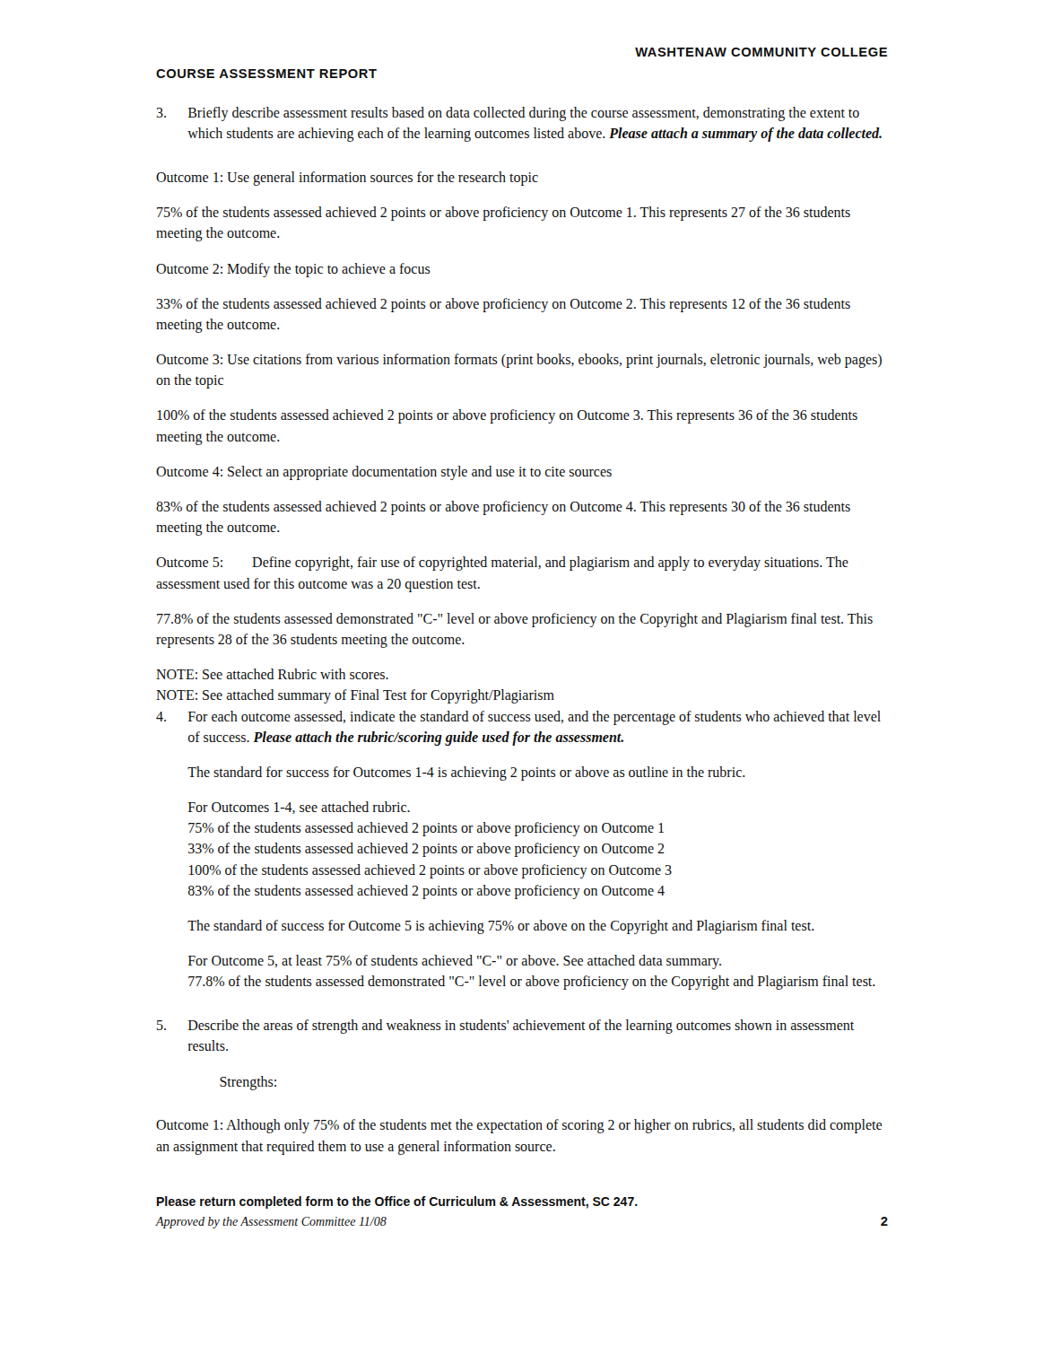WASHTENAW COMMUNITY COLLEGE
COURSE ASSESSMENT REPORT
3.
Briefly describe assessment results based on data collected during the course assessment, demonstrating the extent to which students are achieving each of the learning outcomes listed above. Please attach a summary of the data collected.
Outcome 1: Use general information sources for the research topic
75% of the students assessed achieved 2 points or above proficiency on Outcome 1. This represents 27 of the 36 students meeting the outcome.
Outcome 2: Modify the topic to achieve a focus
33% of the students assessed achieved 2 points or above proficiency on Outcome 2. This represents 12 of the 36 students meeting the outcome.
Outcome 3: Use citations from various information formats (print books, ebooks, print journals, eletronic journals, web pages) on the topic
100% of the students assessed achieved 2 points or above proficiency on Outcome 3. This represents 36 of the 36 students meeting the outcome.
Outcome 4: Select an appropriate documentation style and use it to cite sources
83% of the students assessed achieved 2 points or above proficiency on Outcome 4. This represents 30 of the 36 students meeting the outcome.
Outcome 5: Define copyright, fair use of copyrighted material, and plagiarism and apply to everyday situations. The assessment used for this outcome was a 20 question test.
77.8% of the students assessed demonstrated "C-" level or above proficiency on the Copyright and Plagiarism final test. This represents 28 of the 36 students meeting the outcome.
NOTE: See attached Rubric with scores.
NOTE: See attached summary of Final Test for Copyright/Plagiarism
4.
For each outcome assessed, indicate the standard of success used, and the percentage of students who achieved that level of success. Please attach the rubric/scoring guide used for the assessment.
The standard for success for Outcomes 1-4 is achieving 2 points or above as outline in the rubric.
For Outcomes 1-4, see attached rubric.
75% of the students assessed achieved 2 points or above proficiency on Outcome 1
33% of the students assessed achieved 2 points or above proficiency on Outcome 2
100% of the students assessed achieved 2 points or above proficiency on Outcome 3
83% of the students assessed achieved 2 points or above proficiency on Outcome 4
The standard of success for Outcome 5 is achieving 75% or above on the Copyright and Plagiarism final test.
For Outcome 5, at least 75% of students achieved "C-" or above. See attached data summary.
77.8% of the students assessed demonstrated "C-" level or above proficiency on the Copyright and Plagiarism final test.
5.
Describe the areas of strength and weakness in students' achievement of the learning outcomes shown in assessment results.
Strengths:
Outcome 1: Although only 75% of the students met the expectation of scoring 2 or higher on rubrics, all students did complete an assignment that required them to use a general information source.
Please return completed form to the Office of Curriculum & Assessment, SC 247. Approved by the Assessment Committee 11/08
2